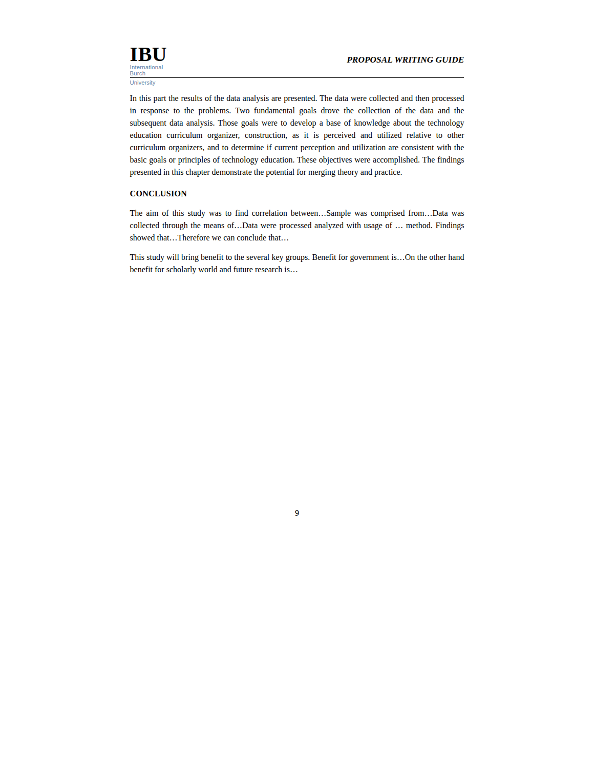IBU International Burch
PROPOSAL WRITING GUIDE
University
In this part the results of the data analysis are presented. The data were collected and then processed in response to the problems. Two fundamental goals drove the collection of the data and the subsequent data analysis. Those goals were to develop a base of knowledge about the technology education curriculum organizer, construction, as it is perceived and utilized relative to other curriculum organizers, and to determine if current perception and utilization are consistent with the basic goals or principles of technology education. These objectives were accomplished. The findings presented in this chapter demonstrate the potential for merging theory and practice.
CONCLUSION
The aim of this study was to find correlation between…Sample was comprised from…Data was collected through the means of…Data were processed analyzed with usage of … method. Findings showed that…Therefore we can conclude that…
This study will bring benefit to the several key groups. Benefit for government is…On the other hand benefit for scholarly world and future research is…
9